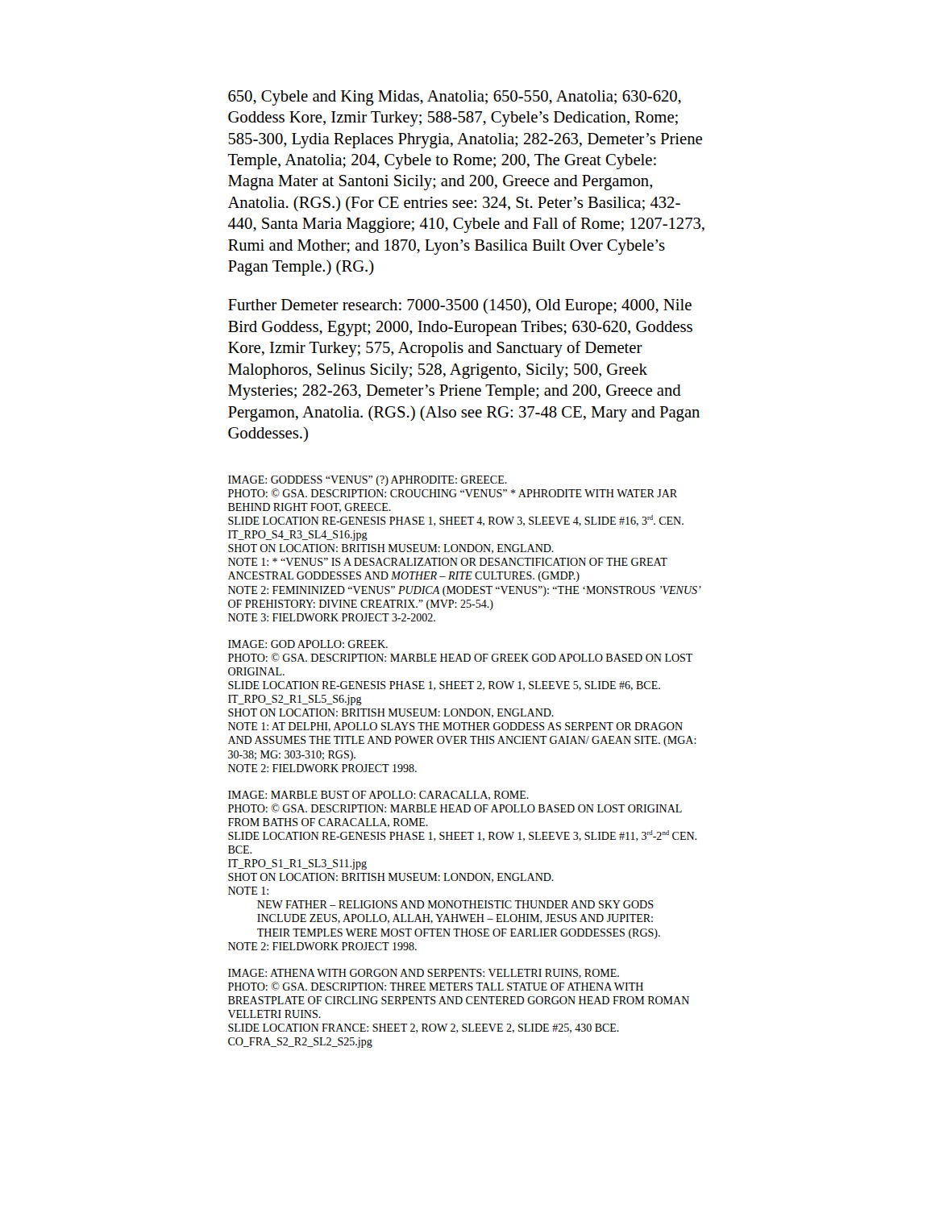650, Cybele and King Midas, Anatolia; 650-550, Anatolia; 630-620, Goddess Kore, Izmir Turkey; 588-587, Cybele’s Dedication, Rome; 585-300, Lydia Replaces Phrygia, Anatolia; 282-263, Demeter’s Priene Temple, Anatolia; 204, Cybele to Rome; 200, The Great Cybele: Magna Mater at Santoni Sicily; and 200, Greece and Pergamon, Anatolia. (RGS.) (For CE entries see: 324, St. Peter’s Basilica; 432-440, Santa Maria Maggiore; 410, Cybele and Fall of Rome; 1207-1273, Rumi and Mother; and 1870, Lyon’s Basilica Built Over Cybele’s Pagan Temple.) (RG.)
Further Demeter research: 7000-3500 (1450), Old Europe; 4000, Nile Bird Goddess, Egypt; 2000, Indo-European Tribes; 630-620, Goddess Kore, Izmir Turkey; 575, Acropolis and Sanctuary of Demeter Malophoros, Selinus Sicily; 528, Agrigento, Sicily; 500, Greek Mysteries; 282-263, Demeter’s Priene Temple; and 200, Greece and Pergamon, Anatolia. (RGS.) (Also see RG: 37-48 CE, Mary and Pagan Goddesses.)
IMAGE: GODDESS “VENUS” (?) APHRODITE: GREECE.
PHOTO: © GSA. DESCRIPTION: CROUCHING “VENUS” * APHRODITE WITH WATER JAR BEHIND RIGHT FOOT, GREECE.
SLIDE LOCATION RE-GENESIS PHASE 1, SHEET 4, ROW 3, SLEEVE 4, SLIDE #16, 3rd. CEN.
IT_RPO_S4_R3_SL4_S16.jpg
SHOT ON LOCATION: BRITISH MUSEUM: LONDON, ENGLAND.
NOTE 1: * “VENUS” IS A DESACRALIZATION OR DESANCTIFICATION OF THE GREAT ANCESTRAL GODDESSES AND MOTHER – RITE CULTURES. (GMDP.)
NOTE 2: FEMININIZED “VENUS” PUDICA (MODEST “VENUS”): “THE ‘MONSTROUS ’VENUS’ OF PREHISTORY: DIVINE CREATRIX.” (MVP: 25-54.)
NOTE 3: FIELDWORK PROJECT 3-2-2002.
IMAGE: GOD APOLLO: GREEK.
PHOTO: © GSA. DESCRIPTION: MARBLE HEAD OF GREEK GOD APOLLO BASED ON LOST ORIGINAL.
SLIDE LOCATION RE-GENESIS PHASE 1, SHEET 2, ROW 1, SLEEVE 5, SLIDE #6, BCE.
IT_RPO_S2_R1_SL5_S6.jpg
SHOT ON LOCATION: BRITISH MUSEUM: LONDON, ENGLAND.
NOTE 1: AT DELPHI, APOLLO SLAYS THE MOTHER GODDESS AS SERPENT OR DRAGON AND ASSUMES THE TITLE AND POWER OVER THIS ANCIENT GAIAN/ GAEAN SITE. (MGA: 30-38; MG: 303-310; RGS).
NOTE 2: FIELDWORK PROJECT 1998.
IMAGE: MARBLE BUST OF APOLLO: CARACALLA, ROME.
PHOTO: © GSA. DESCRIPTION: MARBLE HEAD OF APOLLO BASED ON LOST ORIGINAL FROM BATHS OF CARACALLA, ROME.
SLIDE LOCATION RE-GENESIS PHASE 1, SHEET 1, ROW 1, SLEEVE 3, SLIDE #11, 3rd-2nd CEN. BCE.
IT_RPO_S1_R1_SL3_S11.jpg
SHOT ON LOCATION: BRITISH MUSEUM: LONDON, ENGLAND.
NOTE 1:
NEW FATHER – RELIGIONS AND MONOTHEISTIC THUNDER AND SKY GODS INCLUDE ZEUS, APOLLO, ALLAH, YAHWEH – ELOHIM, JESUS AND JUPITER: THEIR TEMPLES WERE MOST OFTEN THOSE OF EARLIER GODDESSES (RGS). NOTE 2: FIELDWORK PROJECT 1998.
IMAGE: ATHENA WITH GORGON AND SERPENTS: VELLETRI RUINS, ROME.
PHOTO: © GSA. DESCRIPTION: THREE METERS TALL STATUE OF ATHENA WITH BREASTPLATE OF CIRCLING SERPENTS AND CENTERED GORGON HEAD FROM ROMAN VELLETRI RUINS.
SLIDE LOCATION FRANCE: SHEET 2, ROW 2, SLEEVE 2, SLIDE #25, 430 BCE.
CO_FRA_S2_R2_SL2_S25.jpg